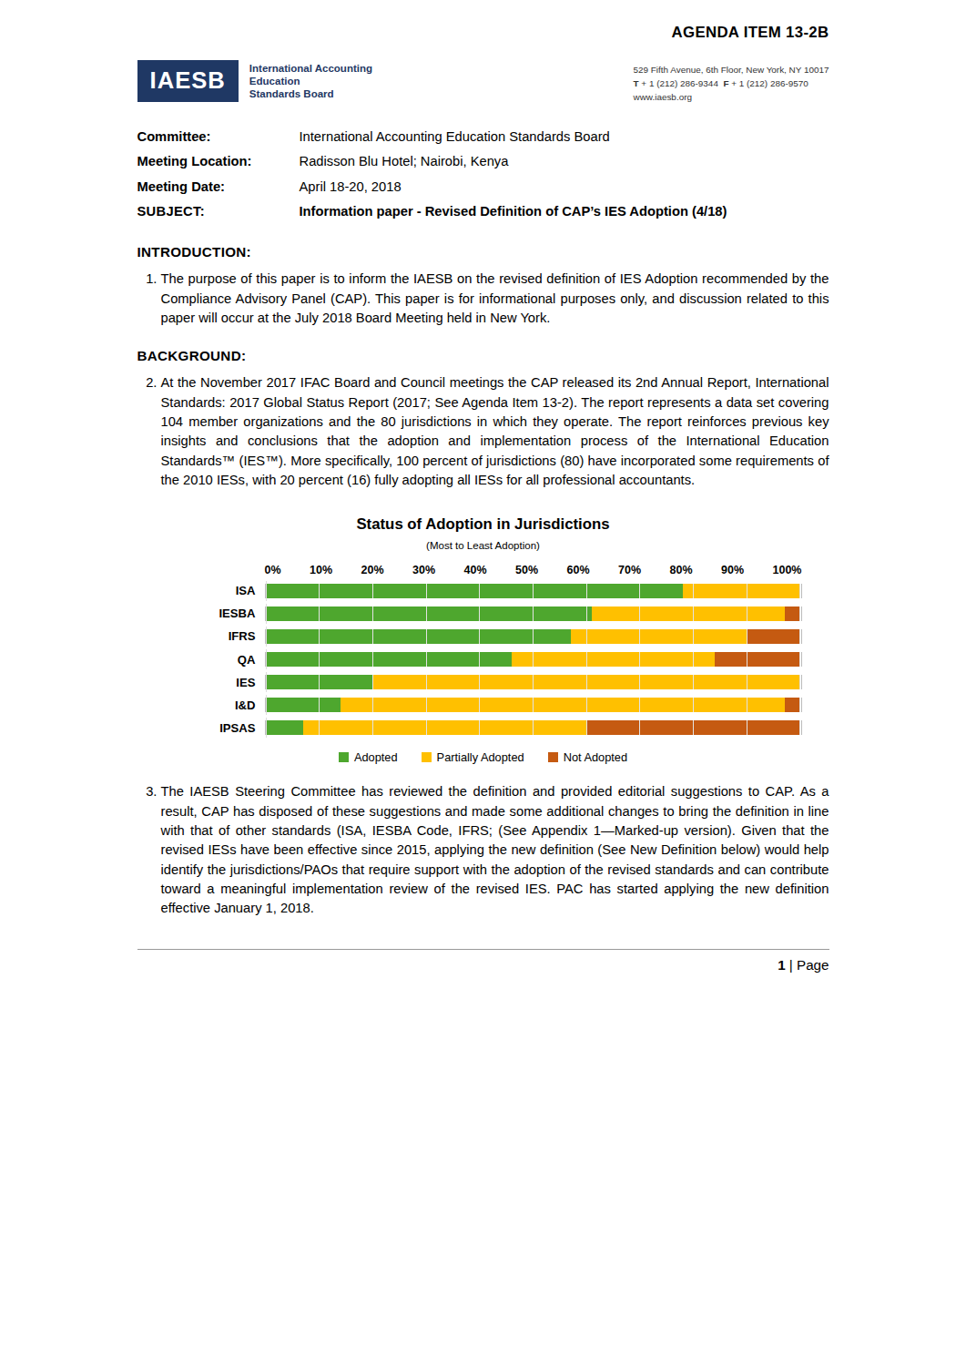AGENDA ITEM 13-2B
IAESB
International Accounting
Education
Standards Board
529 Fifth Avenue, 6th Floor, New York, NY 10017
T + 1 (212) 286-9344 F + 1 (212) 286-9570
www.iaesb.org
| Committee: | International Accounting Education Standards Board |
| Meeting Location: | Radisson Blu Hotel; Nairobi, Kenya |
| Meeting Date: | April 18-20, 2018 |
| SUBJECT: | Information paper - Revised Definition of CAP’s IES Adoption (4/18) |
INTRODUCTION:
The purpose of this paper is to inform the IAESB on the revised definition of IES Adoption recommended by the Compliance Advisory Panel (CAP). This paper is for informational purposes only, and discussion related to this paper will occur at the July 2018 Board Meeting held in New York.
BACKGROUND:
At the November 2017 IFAC Board and Council meetings the CAP released its 2nd Annual Report, International Standards: 2017 Global Status Report (2017; See Agenda Item 13-2). The report represents a data set covering 104 member organizations and the 80 jurisdictions in which they operate. The report reinforces previous key insights and conclusions that the adoption and implementation process of the International Education Standards™ (IES™). More specifically, 100 percent of jurisdictions (80) have incorporated some requirements of the 2010 IESs, with 20 percent (16) fully adopting all IESs for all professional accountants.
Status of Adoption in Jurisdictions
(Most to Least Adoption)
0% 10% 20% 30% 40% 50% 60% 70% 80% 90% 100%
ISA
IESBA
IFRS
QA
IES
I&D
IPSAS
Adopted Partially Adopted Not Adopted
The IAESB Steering Committee has reviewed the definition and provided editorial suggestions to CAP. As a result, CAP has disposed of these suggestions and made some additional changes to bring the definition in line with that of other standards (ISA, IESBA Code, IFRS; (See Appendix 1—Marked-up version). Given that the revised IESs have been effective since 2015, applying the new definition (See New Definition below) would help identify the jurisdictions/PAOs that require support with the adoption of the revised standards and can contribute toward a meaningful implementation review of the revised IES. PAC has started applying the new definition effective January 1, 2018.
1 | Page